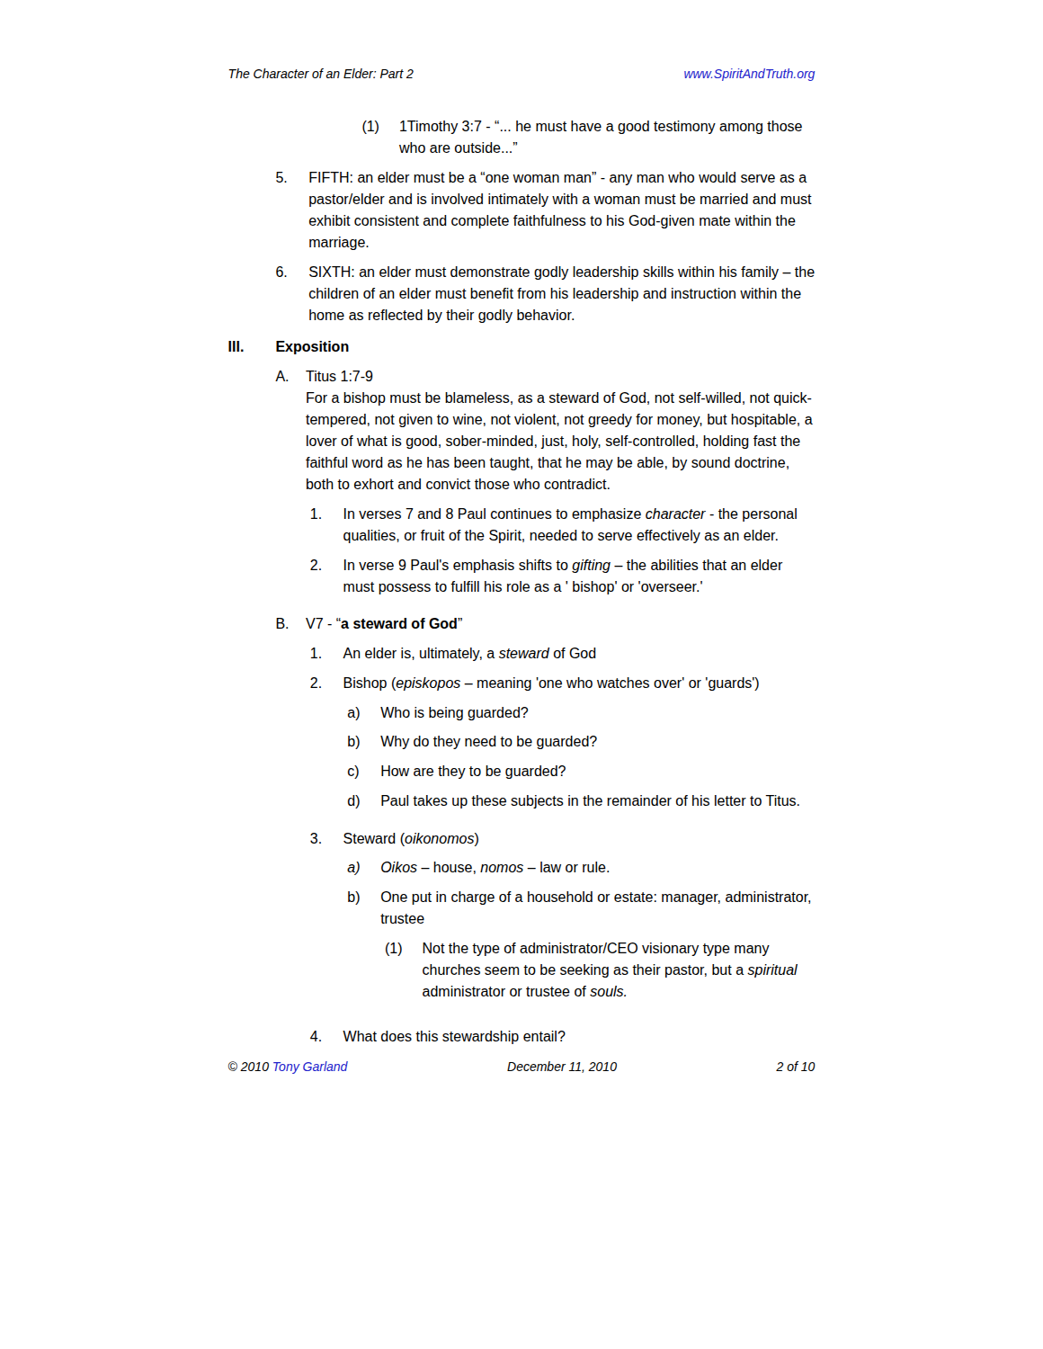The Character of an Elder: Part 2 www.SpiritAndTruth.org
(1) 1Timothy 3:7 - “... he must have a good testimony among those who are outside...”
5. FIFTH: an elder must be a “one woman man” - any man who would serve as a pastor/elder and is involved intimately with a woman must be married and must exhibit consistent and complete faithfulness to his God-given mate within the marriage.
6. SIXTH: an elder must demonstrate godly leadership skills within his family – the children of an elder must benefit from his leadership and instruction within the home as reflected by their godly behavior.
III. Exposition
A. Titus 1:7-9
For a bishop must be blameless, as a steward of God, not self-willed, not quick-tempered, not given to wine, not violent, not greedy for money, but hospitable, a lover of what is good, sober-minded, just, holy, self-controlled, holding fast the faithful word as he has been taught, that he may be able, by sound doctrine, both to exhort and convict those who contradict.
1. In verses 7 and 8 Paul continues to emphasize character - the personal qualities, or fruit of the Spirit, needed to serve effectively as an elder.
2. In verse 9 Paul's emphasis shifts to gifting – the abilities that an elder must possess to fulfill his role as a ' bishop' or 'overseer.'
B. V7 - “a steward of God”
1. An elder is, ultimately, a steward of God
2. Bishop (episkopos – meaning 'one who watches over' or 'guards')
a) Who is being guarded?
b) Why do they need to be guarded?
c) How are they to be guarded?
d) Paul takes up these subjects in the remainder of his letter to Titus.
3. Steward (oikonomos)
a) Oikos – house, nomos – law or rule.
b) One put in charge of a household or estate: manager, administrator, trustee
(1) Not the type of administrator/CEO visionary type many churches seem to be seeking as their pastor, but a spiritual administrator or trustee of souls.
4. What does this stewardship entail?
© 2010 Tony Garland December 11, 2010 2 of 10